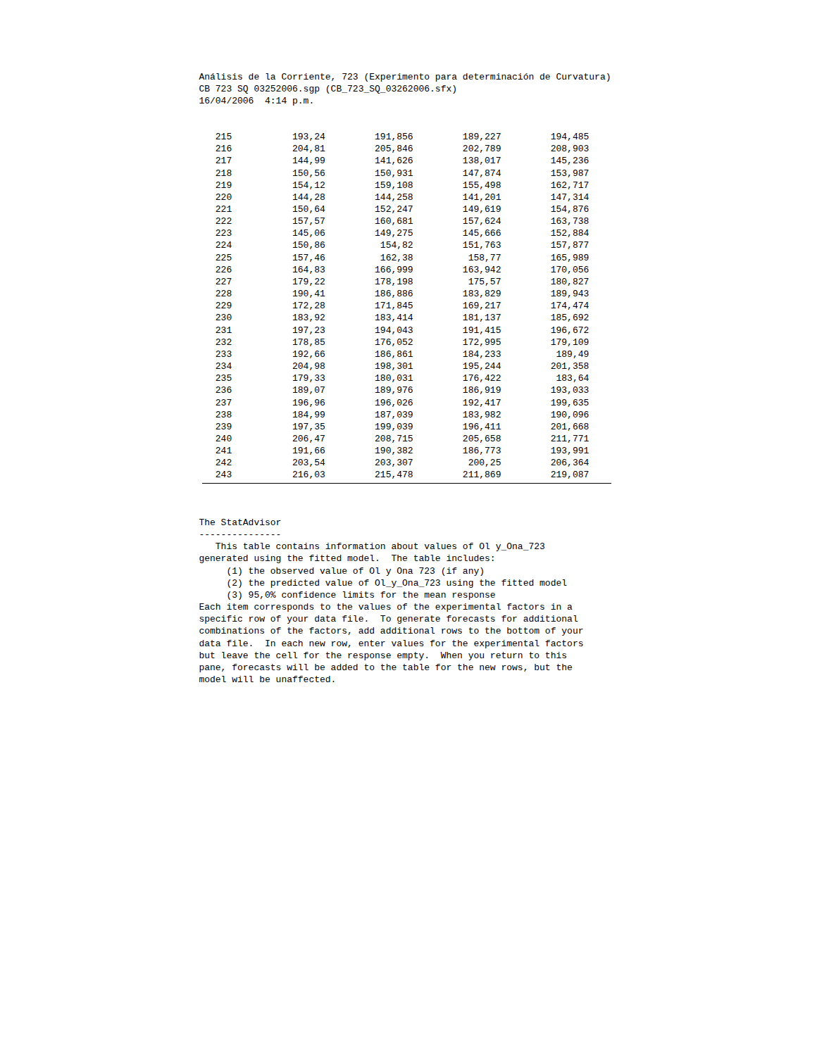Análisis de la Corriente, 723 (Experimento para determinación de Curvatura)
CB 723 SQ 03252006.sgp (CB_723_SQ_03262006.sfx)
16/04/2006  4:14 p.m.
   215           193,24         191,856         189,227         194,485
   216           204,81         205,846         202,789         208,903
   217           144,99         141,626         138,017         145,236
   218           150,56         150,931         147,874         153,987
   219           154,12         159,108         155,498         162,717
   220           144,28         144,258         141,201         147,314
   221           150,64         152,247         149,619         154,876
   222           157,57         160,681         157,624         163,738
   223           145,06         149,275         145,666         152,884
   224           150,86          154,82         151,763         157,877
   225           157,46          162,38          158,77         165,989
   226           164,83         166,999         163,942         170,056
   227           179,22         178,198          175,57         180,827
   228           190,41         186,886         183,829         189,943
   229           172,28         171,845         169,217         174,474
   230           183,92         183,414         181,137         185,692
   231           197,23         194,043         191,415         196,672
   232           178,85         176,052         172,995         179,109
   233           192,66         186,861         184,233          189,49
   234           204,98         198,301         195,244         201,358
   235           179,33         180,031         176,422          183,64
   236           189,07         189,976         186,919         193,033
   237           196,96         196,026         192,417         199,635
   238           184,99         187,039         183,982         190,096
   239           197,35         199,039         196,411         201,668
   240           206,47         208,715         205,658         211,771
   241           191,66         190,382         186,773         193,991
   242           203,54         203,307          200,25         206,364
   243           216,03         215,478         211,869         219,087
The StatAdvisor
---------------
   This table contains information about values of Ol y_Ona_723
generated using the fitted model.  The table includes:
     (1) the observed value of Ol y Ona 723 (if any)
     (2) the predicted value of Ol_y_Ona_723 using the fitted model
     (3) 95,0% confidence limits for the mean response
Each item corresponds to the values of the experimental factors in a
specific row of your data file.  To generate forecasts for additional
combinations of the factors, add additional rows to the bottom of your
data file.  In each new row, enter values for the experimental factors
but leave the cell for the response empty.  When you return to this
pane, forecasts will be added to the table for the new rows, but the
model will be unaffected.